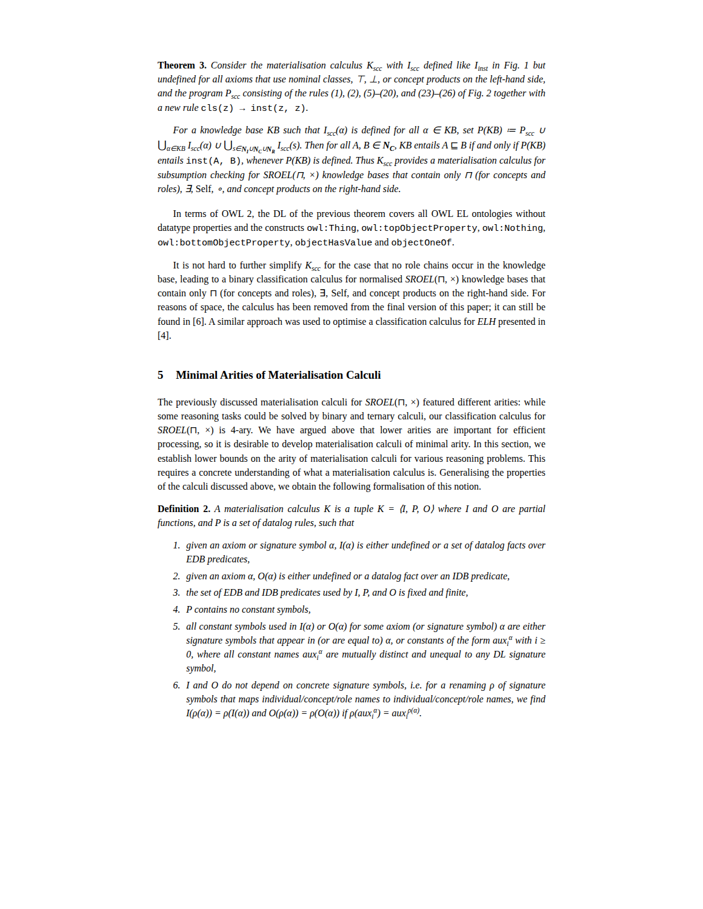Theorem 3. Consider the materialisation calculus Kscc with Iscc defined like Iinst in Fig. 1 but undefined for all axioms that use nominal classes, ⊤, ⊥, or concept products on the left-hand side, and the program Pscc consisting of the rules (1), (2), (5)–(20), and (23)–(26) of Fig. 2 together with a new rule cls(z) → inst(z, z).
For a knowledge base KB such that Iscc(α) is defined for all α ∈ KB, set P(KB) ≔ Pscc ∪ ⋃α∈KB Iscc(α) ∪ ⋃s∈NI∪NC∪NR Iscc(s). Then for all A, B ∈ NC, KB entails A ⊑ B if and only if P(KB) entails inst(A, B), whenever P(KB) is defined. Thus Kscc provides a materialisation calculus for subsumption checking for SROEL(⊓, ×) knowledge bases that contain only ⊓ (for concepts and roles), ∃, Self, ∘, and concept products on the right-hand side.
In terms of OWL 2, the DL of the previous theorem covers all OWL EL ontologies without datatype properties and the constructs owl:Thing, owl:topObjectProperty, owl:Nothing, owl:bottomObjectProperty, objectHasValue and objectOneOf.
It is not hard to further simplify Kscc for the case that no role chains occur in the knowledge base, leading to a binary classification calculus for normalised SROEL(⊓, ×) knowledge bases that contain only ⊓ (for concepts and roles), ∃, Self, and concept products on the right-hand side. For reasons of space, the calculus has been removed from the final version of this paper; it can still be found in [6]. A similar approach was used to optimise a classification calculus for ELH presented in [4].
5 Minimal Arities of Materialisation Calculi
The previously discussed materialisation calculi for SROEL(⊓, ×) featured different arities: while some reasoning tasks could be solved by binary and ternary calculi, our classification calculus for SROEL(⊓, ×) is 4-ary. We have argued above that lower arities are important for efficient processing, so it is desirable to develop materialisation calculi of minimal arity. In this section, we establish lower bounds on the arity of materialisation calculi for various reasoning problems. This requires a concrete understanding of what a materialisation calculus is. Generalising the properties of the calculi discussed above, we obtain the following formalisation of this notion.
Definition 2. A materialisation calculus K is a tuple K = ⟨I, P, O⟩ where I and O are partial functions, and P is a set of datalog rules, such that
given an axiom or signature symbol α, I(α) is either undefined or a set of datalog facts over EDB predicates,
given an axiom α, O(α) is either undefined or a datalog fact over an IDB predicate,
the set of EDB and IDB predicates used by I, P, and O is fixed and finite,
P contains no constant symbols,
all constant symbols used in I(α) or O(α) for some axiom (or signature symbol) α are either signature symbols that appear in (or are equal to) α, or constants of the form auxiα with i ≥ 0, where all constant names auxiα are mutually distinct and unequal to any DL signature symbol,
I and O do not depend on concrete signature symbols, i.e. for a renaming ρ of signature symbols that maps individual/concept/role names to individual/concept/role names, we find I(ρ(α)) = ρ(I(α)) and O(ρ(α)) = ρ(O(α)) if ρ(auxiα) = auxiρ(α).